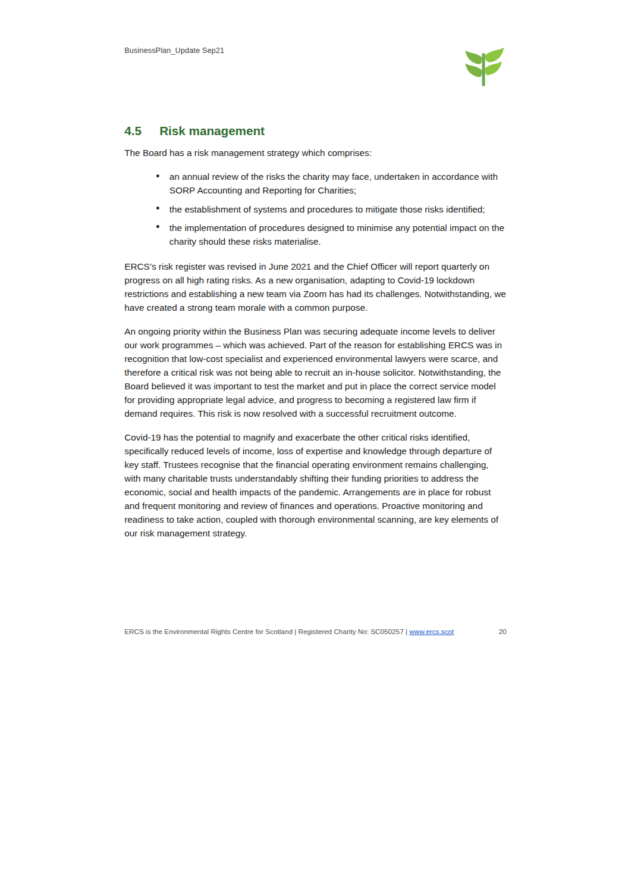BusinessPlan_Update Sep21
4.5 Risk management
The Board has a risk management strategy which comprises:
an annual review of the risks the charity may face, undertaken in accordance with SORP Accounting and Reporting for Charities;
the establishment of systems and procedures to mitigate those risks identified;
the implementation of procedures designed to minimise any potential impact on the charity should these risks materialise.
ERCS’s risk register was revised in June 2021 and the Chief Officer will report quarterly on progress on all high rating risks. As a new organisation, adapting to Covid-19 lockdown restrictions and establishing a new team via Zoom has had its challenges. Notwithstanding, we have created a strong team morale with a common purpose.
An ongoing priority within the Business Plan was securing adequate income levels to deliver our work programmes – which was achieved. Part of the reason for establishing ERCS was in recognition that low-cost specialist and experienced environmental lawyers were scarce, and therefore a critical risk was not being able to recruit an in-house solicitor. Notwithstanding, the Board believed it was important to test the market and put in place the correct service model for providing appropriate legal advice, and progress to becoming a registered law firm if demand requires. This risk is now resolved with a successful recruitment outcome.
Covid-19 has the potential to magnify and exacerbate the other critical risks identified, specifically reduced levels of income, loss of expertise and knowledge through departure of key staff. Trustees recognise that the financial operating environment remains challenging, with many charitable trusts understandably shifting their funding priorities to address the economic, social and health impacts of the pandemic. Arrangements are in place for robust and frequent monitoring and review of finances and operations. Proactive monitoring and readiness to take action, coupled with thorough environmental scanning, are key elements of our risk management strategy.
ERCS is the Environmental Rights Centre for Scotland | Registered Charity No: SC050257 | www.ercs.scot
20